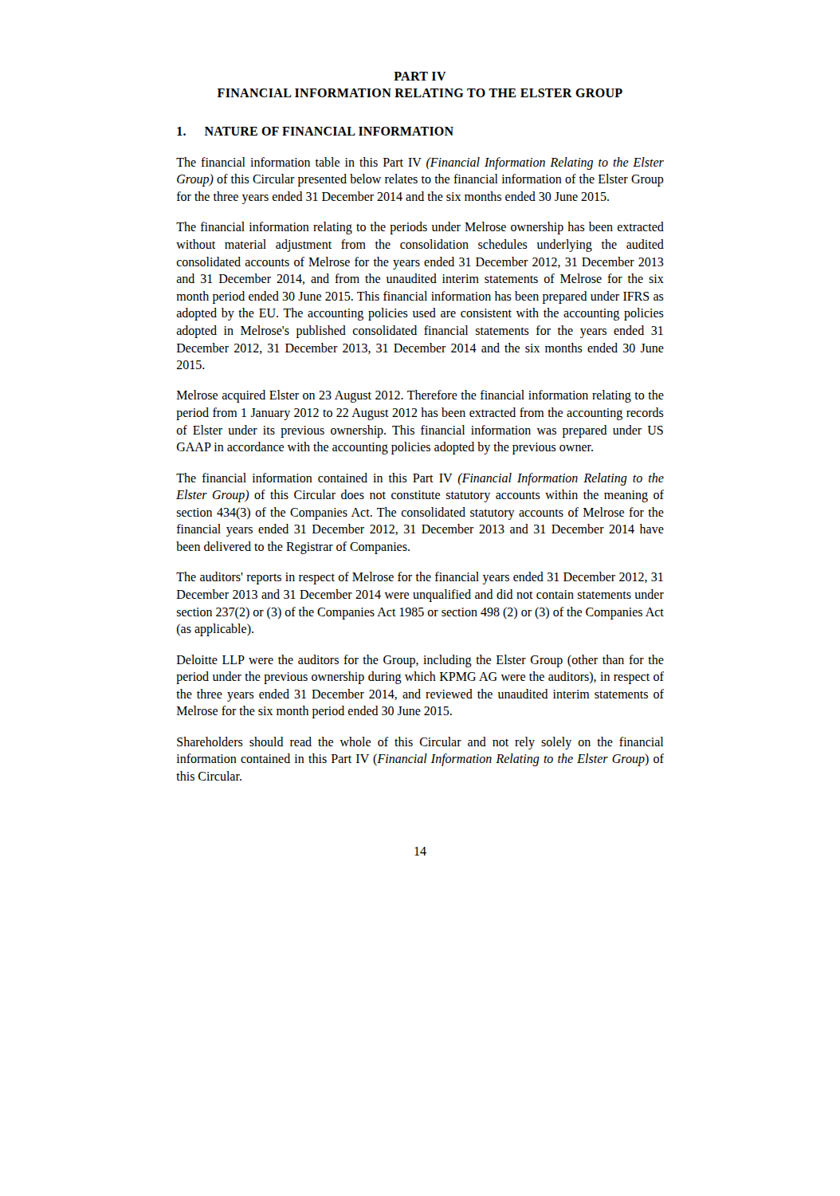PART IV
FINANCIAL INFORMATION RELATING TO THE ELSTER GROUP
1. NATURE OF FINANCIAL INFORMATION
The financial information table in this Part IV (Financial Information Relating to the Elster Group) of this Circular presented below relates to the financial information of the Elster Group for the three years ended 31 December 2014 and the six months ended 30 June 2015.
The financial information relating to the periods under Melrose ownership has been extracted without material adjustment from the consolidation schedules underlying the audited consolidated accounts of Melrose for the years ended 31 December 2012, 31 December 2013 and 31 December 2014, and from the unaudited interim statements of Melrose for the six month period ended 30 June 2015. This financial information has been prepared under IFRS as adopted by the EU. The accounting policies used are consistent with the accounting policies adopted in Melrose's published consolidated financial statements for the years ended 31 December 2012, 31 December 2013, 31 December 2014 and the six months ended 30 June 2015.
Melrose acquired Elster on 23 August 2012. Therefore the financial information relating to the period from 1 January 2012 to 22 August 2012 has been extracted from the accounting records of Elster under its previous ownership. This financial information was prepared under US GAAP in accordance with the accounting policies adopted by the previous owner.
The financial information contained in this Part IV (Financial Information Relating to the Elster Group) of this Circular does not constitute statutory accounts within the meaning of section 434(3) of the Companies Act. The consolidated statutory accounts of Melrose for the financial years ended 31 December 2012, 31 December 2013 and 31 December 2014 have been delivered to the Registrar of Companies.
The auditors' reports in respect of Melrose for the financial years ended 31 December 2012, 31 December 2013 and 31 December 2014 were unqualified and did not contain statements under section 237(2) or (3) of the Companies Act 1985 or section 498 (2) or (3) of the Companies Act (as applicable).
Deloitte LLP were the auditors for the Group, including the Elster Group (other than for the period under the previous ownership during which KPMG AG were the auditors), in respect of the three years ended 31 December 2014, and reviewed the unaudited interim statements of Melrose for the six month period ended 30 June 2015.
Shareholders should read the whole of this Circular and not rely solely on the financial information contained in this Part IV (Financial Information Relating to the Elster Group) of this Circular.
14